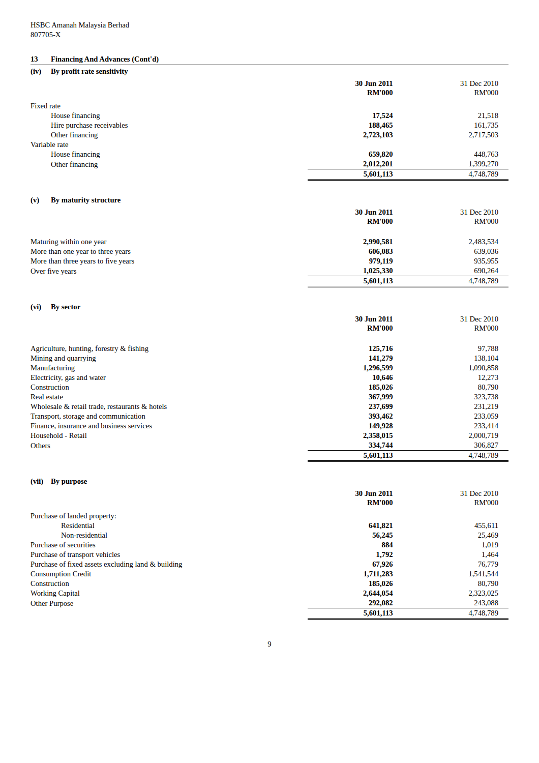HSBC Amanah Malaysia Berhad
807705-X
13
Financing And Advances (Cont'd)
(iv)
By profit rate sensitivity
| | 30 Jun 2011 | 31 Dec 2010 |
| | RM'000 | RM'000 |
| Fixed rate | | |
| House financing | 17,524 | 21,518 |
| Hire purchase receivables | 188,465 | 161,735 |
| Other financing | 2,723,103 | 2,717,503 |
| Variable rate | | |
| House financing | 659,820 | 448,763 |
| Other financing | 2,012,201 | 1,399,270 |
| | 5,601,113 | 4,748,789 |
(v)
By maturity structure
| | 30 Jun 2011 | 31 Dec 2010 |
| | RM'000 | RM'000 |
| Maturing within one year | 2,990,581 | 2,483,534 |
| More than one year to three years | 606,083 | 639,036 |
| More than three years to five years | 979,119 | 935,955 |
| Over five years | 1,025,330 | 690,264 |
| | 5,601,113 | 4,748,789 |
(vi)
By sector
| | 30 Jun 2011 | 31 Dec 2010 |
| | RM'000 | RM'000 |
| Agriculture, hunting, forestry & fishing | 125,716 | 97,788 |
| Mining and quarrying | 141,279 | 138,104 |
| Manufacturing | 1,296,599 | 1,090,858 |
| Electricity, gas and water | 10,646 | 12,273 |
| Construction | 185,026 | 80,790 |
| Real estate | 367,999 | 323,738 |
| Wholesale & retail trade, restaurants & hotels | 237,699 | 231,219 |
| Transport, storage and communication | 393,462 | 233,059 |
| Finance, insurance and business services | 149,928 | 233,414 |
| Household - Retail | 2,358,015 | 2,000,719 |
| Others | 334,744 | 306,827 |
| | 5,601,113 | 4,748,789 |
(vii)
By purpose
| | 30 Jun 2011 | 31 Dec 2010 |
| | RM'000 | RM'000 |
| Purchase of landed property: | | |
| Residential | 641,821 | 455,611 |
| Non-residential | 56,245 | 25,469 |
| Purchase of securities | 884 | 1,019 |
| Purchase of transport vehicles | 1,792 | 1,464 |
| Purchase of fixed assets excluding land & building | 67,926 | 76,779 |
| Consumption Credit | 1,711,283 | 1,541,544 |
| Construction | 185,026 | 80,790 |
| Working Capital | 2,644,054 | 2,323,025 |
| Other Purpose | 292,082 | 243,088 |
| | 5,601,113 | 4,748,789 |
9